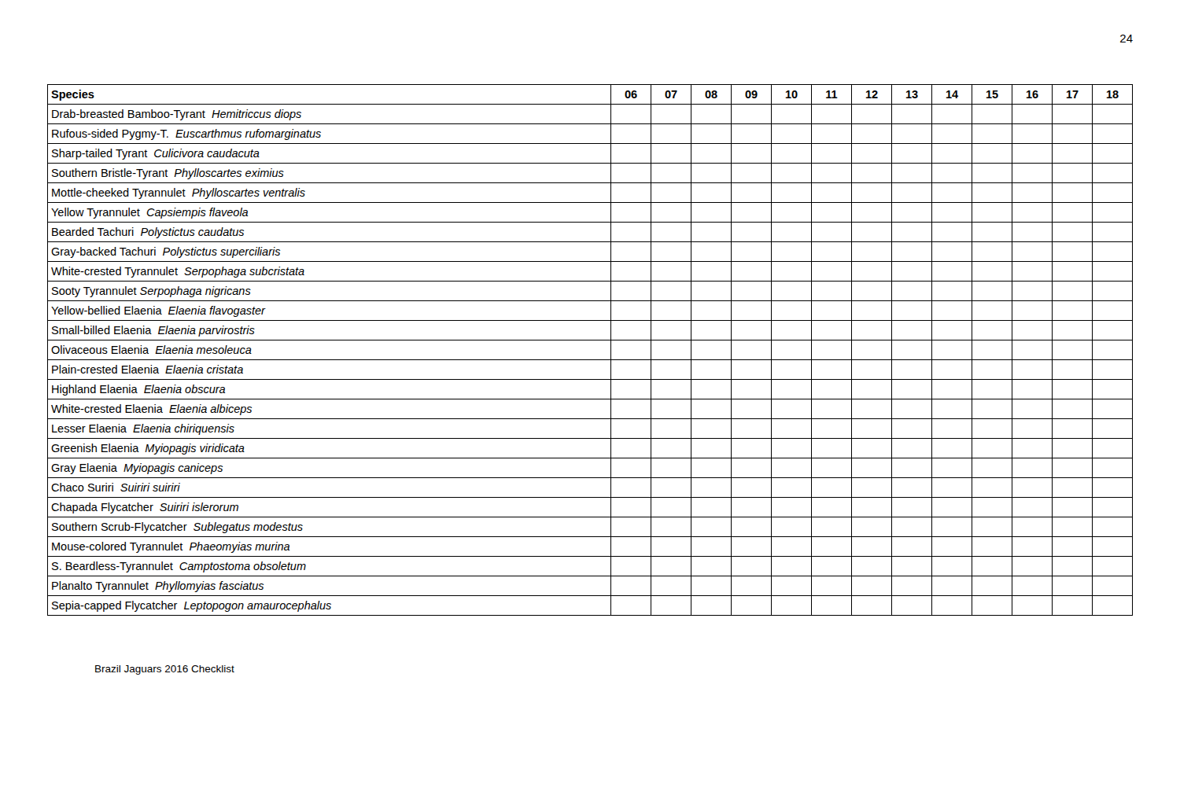24
| Species | 06 | 07 | 08 | 09 | 10 | 11 | 12 | 13 | 14 | 15 | 16 | 17 | 18 |
| --- | --- | --- | --- | --- | --- | --- | --- | --- | --- | --- | --- | --- | --- |
| Drab-breasted Bamboo-Tyrant Hemitriccus diops | | | | | | | | | | | | | |
| Rufous-sided Pygmy-T. Euscarthmus rufomarginatus | | | | | | | | | | | | | |
| Sharp-tailed Tyrant Culicivora caudacuta | | | | | | | | | | | | | |
| Southern Bristle-Tyrant Phylloscartes eximius | | | | | | | | | | | | | |
| Mottle-cheeked Tyrannulet Phylloscartes ventralis | | | | | | | | | | | | | |
| Yellow Tyrannulet Capsiempis flaveola | | | | | | | | | | | | | |
| Bearded Tachuri Polystictus caudatus | | | | | | | | | | | | | |
| Gray-backed Tachuri Polystictus superciliaris | | | | | | | | | | | | | |
| White-crested Tyrannulet Serpophaga subcristata | | | | | | | | | | | | | |
| Sooty Tyrannulet Serpophaga nigricans | | | | | | | | | | | | | |
| Yellow-bellied Elaenia Elaenia flavogaster | | | | | | | | | | | | | |
| Small-billed Elaenia Elaenia parvirostris | | | | | | | | | | | | | |
| Olivaceous Elaenia Elaenia mesoleuca | | | | | | | | | | | | | |
| Plain-crested Elaenia Elaenia cristata | | | | | | | | | | | | | |
| Highland Elaenia Elaenia obscura | | | | | | | | | | | | | |
| White-crested Elaenia Elaenia albiceps | | | | | | | | | | | | | |
| Lesser Elaenia Elaenia chiriquensis | | | | | | | | | | | | | |
| Greenish Elaenia Myiopagis viridicata | | | | | | | | | | | | | |
| Gray Elaenia Myiopagis caniceps | | | | | | | | | | | | | |
| Chaco Suriri Suiriri suiriri | | | | | | | | | | | | | |
| Chapada Flycatcher Suiriri islerorum | | | | | | | | | | | | | |
| Southern Scrub-Flycatcher Sublegatus modestus | | | | | | | | | | | | | |
| Mouse-colored Tyrannulet Phaeomyias murina | | | | | | | | | | | | | |
| S. Beardless-Tyrannulet Camptostoma obsoletum | | | | | | | | | | | | | |
| Planalto Tyrannulet Phyllomyias fasciatus | | | | | | | | | | | | | |
| Sepia-capped Flycatcher Leptopogon amaurocephalus | | | | | | | | | | | | | |
Brazil Jaguars 2016 Checklist